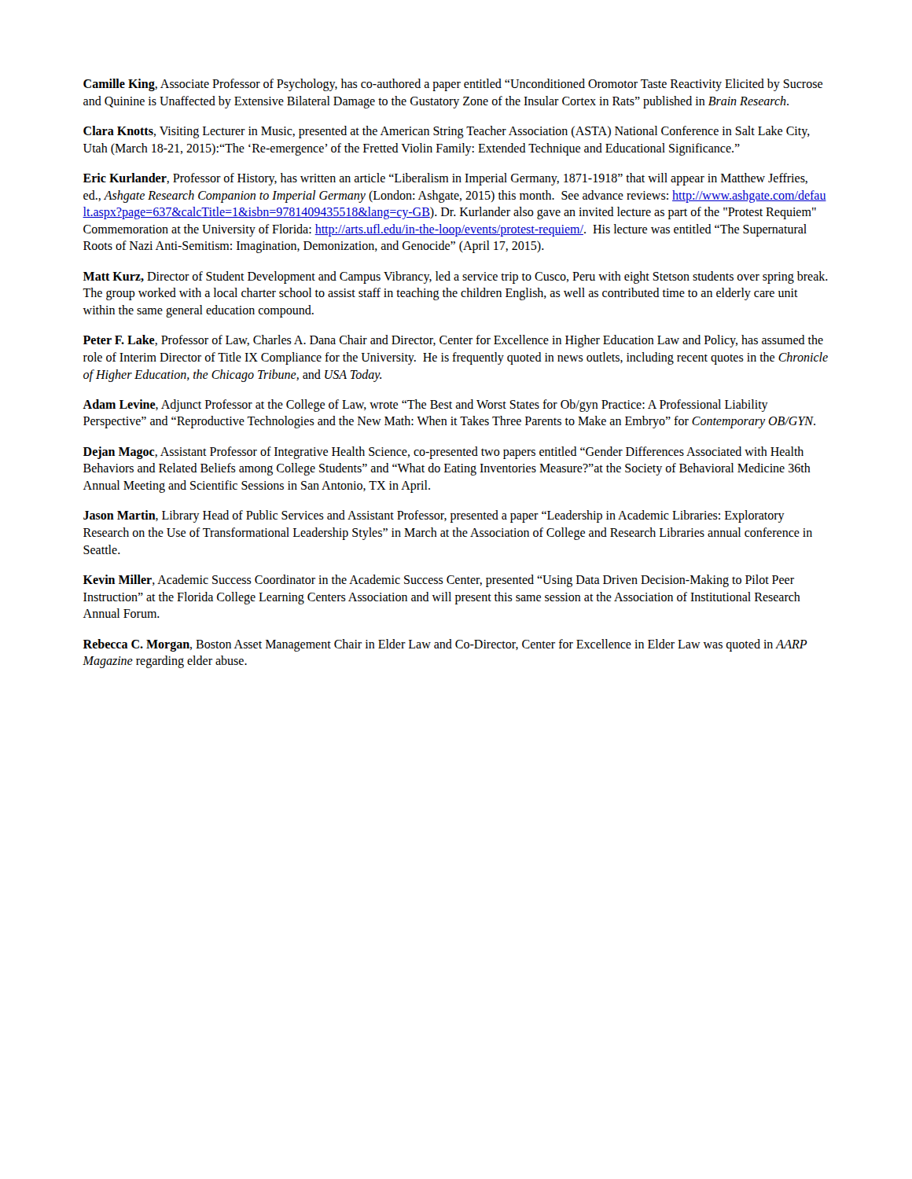Camille King, Associate Professor of Psychology, has co-authored a paper entitled “Unconditioned Oromotor Taste Reactivity Elicited by Sucrose and Quinine is Unaffected by Extensive Bilateral Damage to the Gustatory Zone of the Insular Cortex in Rats” published in Brain Research.
Clara Knotts, Visiting Lecturer in Music, presented at the American String Teacher Association (ASTA) National Conference in Salt Lake City, Utah (March 18-21, 2015):“The ‘Re-emergence’ of the Fretted Violin Family: Extended Technique and Educational Significance.”
Eric Kurlander, Professor of History, has written an article “Liberalism in Imperial Germany, 1871-1918” that will appear in Matthew Jeffries, ed., Ashgate Research Companion to Imperial Germany (London: Ashgate, 2015) this month. See advance reviews: http://www.ashgate.com/default.aspx?page=637&calcTitle=1&isbn=9781409435518&lang=cy-GB). Dr. Kurlander also gave an invited lecture as part of the "Protest Requiem" Commemoration at the University of Florida: http://arts.ufl.edu/in-the-loop/events/protest-requiem/. His lecture was entitled “The Supernatural Roots of Nazi Anti-Semitism: Imagination, Demonization, and Genocide” (April 17, 2015).
Matt Kurz, Director of Student Development and Campus Vibrancy, led a service trip to Cusco, Peru with eight Stetson students over spring break. The group worked with a local charter school to assist staff in teaching the children English, as well as contributed time to an elderly care unit within the same general education compound.
Peter F. Lake, Professor of Law, Charles A. Dana Chair and Director, Center for Excellence in Higher Education Law and Policy, has assumed the role of Interim Director of Title IX Compliance for the University. He is frequently quoted in news outlets, including recent quotes in the Chronicle of Higher Education, the Chicago Tribune, and USA Today.
Adam Levine, Adjunct Professor at the College of Law, wrote “The Best and Worst States for Ob/gyn Practice: A Professional Liability Perspective” and “Reproductive Technologies and the New Math: When it Takes Three Parents to Make an Embryo” for Contemporary OB/GYN.
Dejan Magoc, Assistant Professor of Integrative Health Science, co-presented two papers entitled “Gender Differences Associated with Health Behaviors and Related Beliefs among College Students” and “What do Eating Inventories Measure?”at the Society of Behavioral Medicine 36th Annual Meeting and Scientific Sessions in San Antonio, TX in April.
Jason Martin, Library Head of Public Services and Assistant Professor, presented a paper “Leadership in Academic Libraries: Exploratory Research on the Use of Transformational Leadership Styles” in March at the Association of College and Research Libraries annual conference in Seattle.
Kevin Miller, Academic Success Coordinator in the Academic Success Center, presented “Using Data Driven Decision-Making to Pilot Peer Instruction” at the Florida College Learning Centers Association and will present this same session at the Association of Institutional Research Annual Forum.
Rebecca C. Morgan, Boston Asset Management Chair in Elder Law and Co-Director, Center for Excellence in Elder Law was quoted in AARP Magazine regarding elder abuse.